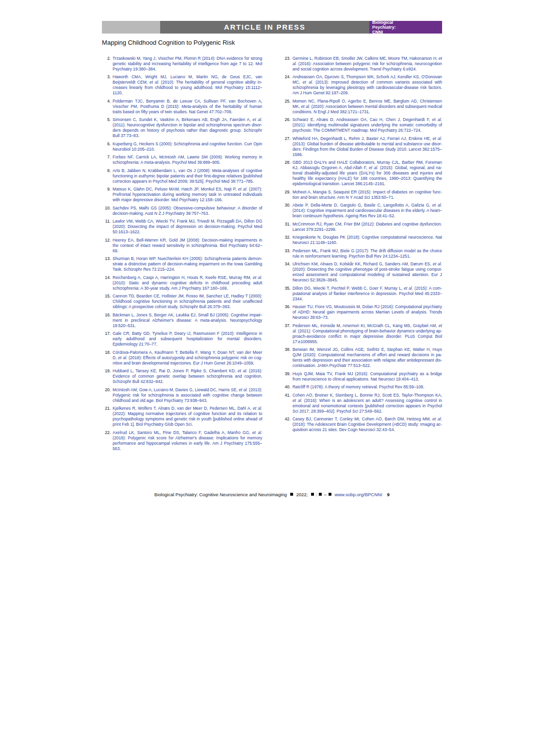Article in Press
Biological
Psychiatry:
CNNI
Mapping Childhood Cognition to Polygenic Risk
2. Trzaskowski M, Yang J, Visscher PM, Plomin R (2014): DNA evidence for strong genetic stability and increasing heritability of intelligence from age 7 to 12. Mol Psychiatry 19:380–384.
3. Haworth CMA, Wright MJ, Luciano M, Martin NG, de Geus EJC, van Beijsterveldt CEM, et al. (2010): The heritability of general cognitive ability increases linearly from childhood to young adulthood. Mol Psychiatry 15:1112–1120.
4. Polderman TJC, Benyamin B, de Leeuw CA, Sullivan PF, van Bochoven A, Visscher PM, Posthuma D (2015): Meta-analysis of the heritability of human traits based on fifty years of twin studies. Nat Genet 47:702–709.
5. Simonsen C, Sundet K, Vaskinn A, Birkenaes AB, Engh JA, Faerden A, et al. (2011): Neurocognitive dysfunction in bipolar and schizophrenia spectrum disorders depends on history of psychosis rather than diagnostic group. Schizophr Bull 37:73–83.
6. Kuperberg G, Heckers S (2000): Schizophrenia and cognitive function. Curr Opin Neurobiol 10:205–210.
7. Forbes NF, Carrick LA, McIntosh AM, Lawrie SM (2009): Working memory in schizophrenia: A meta-analysis. Psychol Med 39:889–905.
8. Arts B, Jabben N, Krabbendam L, van Os J (2008): Meta-analyses of cognitive functioning in euthymic bipolar patients and their first-degree relatives [published correction appears in Psychol Med 2009; 39:525]. Psychol Med 38:771–785.
9. Matsuo K, Glahn DC, Peluso MAM, Hatch JP, Monkul ES, Najt P, et al. (2007): Prefrontal hyperactivation during working memory task in untreated individuals with major depressive disorder. Mol Psychiatry 12:158–166.
10. Sachdev PS, Malhi GS (2005): Obsessive-compulsive behaviour: A disorder of decision-making. Aust N Z J Psychiatry 39:757–763.
11. Lawlor VM, Webb CA, Wiecki TV, Frank MJ, Trivedi M, Pizzagalli DA, Dillon DG (2020): Dissecting the impact of depression on decision-making. Psychol Med 50:1613–1622.
12. Heerey EA, Bell-Warren KR, Gold JM (2008): Decision-making impairments in the context of intact reward sensitivity in schizophrenia. Biol Psychiatry 64:62–69.
13. Shurman B, Horan WP, Nuechterlein KH (2005): Schizophrenia patients demonstrate a distinctive pattern of decision-making impairment on the Iowa Gambling Task. Schizophr Res 72:215–224.
14. Reichenberg A, Caspi A, Harrington H, Houts R, Keefe RSE, Murray RM, et al. (2010): Static and dynamic cognitive deficits in childhood preceding adult schizophrenia: A 30-year study. Am J Psychiatry 167:160–169.
15. Cannon TD, Bearden CE, Hollister JM, Rosso IM, Sanchez LE, Hadley T (2000): Childhood cognitive functioning in schizophrenia patients and their unaffected siblings: A prospective cohort study. Schizophr Bull 26:379–393.
16. Bäckman L, Jones S, Berger AK, Laukka EJ, Small BJ (2005): Cognitive impairment in preclinical Alzheimer's disease: A meta-analysis. Neuropsychology 19:520–531.
17. Gale CR, Batty GD, Tynelius P, Deary IJ, Rasmussen F (2010): Intelligence in early adulthood and subsequent hospitalization for mental disorders. Epidemiology 21:70–77.
18. Córdova-Palomera A, Kaufmann T, Bettella F, Wang Y, Doan NT, van der Meer D, et al. (2018): Effects of autozygosity and schizophrenia polygenic risk on cognitive and brain developmental trajectories. Eur J Hum Genet 26:1049–1059.
19. Hubbard L, Tansey KE, Rai D, Jones P, Ripke S, Chambert KD, et al. (2016): Evidence of common genetic overlap between schizophrenia and cognition. Schizophr Bull 42:832–842.
20. McIntosh AM, Gow A, Luciano M, Davies G, Liewald DC, Harris SE, et al. (2013): Polygenic risk for schizophrenia is associated with cognitive change between childhood and old age. Biol Psychiatry 73:938–943.
21. Kjelkenes R, Wolfers T, Alnæs D, van der Meer D, Pedersen ML, Dahl A, et al. (2022): Mapping normative trajectories of cognitive function and its relation to psychopathology symptoms and genetic risk in youth [published online ahead of print Feb 1]. Biol Psychiatry Glob Open Sci.
22. Axelrud LK, Santoro ML, Pine DS, Talarico F, Gadelha A, Manfro GG, et al. (2018): Polygenic risk score for Alzheimer's disease: Implications for memory performance and hippocampal volumes in early life. Am J Psychiatry 175:555–563.
23. Germine L, Robinson EB, Smoller JW, Calkins ME, Moore TM, Hakonarson H, et al. (2016): Association between polygenic risk for schizophrenia, neurocognition and social cognition across development. Transl Psychiatry 6:e924.
24. Andreassen OA, Djurovic S, Thompson WK, Schork AJ, Kendler KS, O'Donovan MC, et al. (2013): Improved detection of common variants associated with schizophrenia by leveraging pleiotropy with cardiovascular-disease risk factors. Am J Hum Genet 92:197–209.
25. Momen NC, Plana-Ripoll O, Agerbo E, Benros ME, Børglum AD, Christensen MK, et al. (2020): Association between mental disorders and subsequent medical conditions. N Engl J Med 382:1721–1731.
26. Schwarz E, Alnæs D, Andreassen OA, Cao H, Chen J, Degenhardt F, et al. (2021): Identifying multimodal signatures underlying the somatic comorbidity of psychosis: The COMMITMENT roadmap. Mol Psychiatry 26:722–724.
27. Whiteford HA, Degenhardt L, Rehm J, Baxter AJ, Ferrari AJ, Erskine HE, et al. (2013): Global burden of disease attributable to mental and substance use disorders: Findings from the Global Burden of Disease Study 2010. Lancet 382:1575–1586.
28. GBD 2013 DALYs and HALE Collaborators, Murray CJL, Barber RM, Foreman KJ, Abbasoglu Ozgoren A, Abd-Allah F, et al. (2015): Global, regional, and national disability-adjusted life years (DALYs) for 306 diseases and injuries and healthy life expectancy (HALE) for 188 countries, 1990–2013: Quantifying the epidemiological transition. Lancet 386:2145–2191.
29. Moheet A, Mangia S, Seaquist ER (2015): Impact of diabetes on cognitive function and brain structure. Ann N Y Acad Sci 1353:60–71.
30. Abete P, Della-Morte D, Gargiulo G, Basile C, Langellotto A, Galizia G, et al. (2014): Cognitive impairment and cardiovascular diseases in the elderly. A heart–brain continuum hypothesis. Ageing Res Rev 18:41–52.
31. McCrimmon RJ, Ryan CM, Frier BM (2012): Diabetes and cognitive dysfunction. Lancet 379:2291–2299.
32. Kriegeskorte N, Douglas PK (2018): Cognitive computational neuroscience. Nat Neurosci 21:1148–1160.
33. Pedersen ML, Frank MJ, Biele G (2017): The drift diffusion model as the choice rule in reinforcement learning. Psychon Bull Rev 24:1234–1251.
34. Ulrichsen KM, Alnaes D, Kolskår KK, Richard G, Sanders AM, Dørum ES, et al. (2020): Dissecting the cognitive phenotype of post-stroke fatigue using computerized assessment and computational modeling of sustained attention. Eur J Neurosci 52:3828–3845.
35. Dillon DG, Wiecki T, Pechtel P, Webb C, Goer F, Murray L, et al. (2015): A computational analysis of flanker interference in depression. Psychol Med 45:2333–2344.
36. Hauser TU, Fiore VG, Moutoussis M, Dolan RJ (2016): Computational psychiatry of ADHD: Neural gain impairments across Marrian Levels of analysis. Trends Neurosci 39:63–73.
37. Pedersen ML, Ironside M, Amemori KI, McGrath CL, Kang MS, Graybiel AM, et al. (2021): Computational phenotyping of brain-behavior dynamics underlying approach-avoidance conflict in major depressive disorder. PLoS Comput Biol 17:e1008955.
38. Berwian IM, Wenzel JG, Collins AGE, Seifritz E, Stephan KE, Walter H, Huys QJM (2020): Computational mechanisms of effort and reward decisions in patients with depression and their association with relapse after antidepressant discontinuation. JAMA Psychiatr 77:513–522.
39. Huys QJM, Maia TV, Frank MJ (2016): Computational psychiatry as a bridge from neuroscience to clinical applications. Nat Neurosci 19:404–413.
40. Ratcliff R (1978): A theory of memory retrieval. Psychol Rev 85:59–108.
41. Cohen AO, Breiner K, Steinberg L, Bonnie RJ, Scott ES, Taylor-Thompson KA, et al. (2016): When is an adolescent an adult? Assessing cognitive control in emotional and nonemotional contexts [published correction appears in Psychol Sci 2017; 28:399–402]. Psychol Sci 27:549–562.
42. Casey BJ, Cannonier T, Conley MI, Cohen AO, Barch DM, Heitzeg MM, et al. (2018): The Adolescent Brain Cognitive Development (ABCD) study: Imaging acquisition across 21 sites. Dev Cogn Neurosci 32:43–54.
Biological Psychiatry: Cognitive Neuroscience and Neuroimaging 2022; : – www.sobp.org/BPCNNI 9